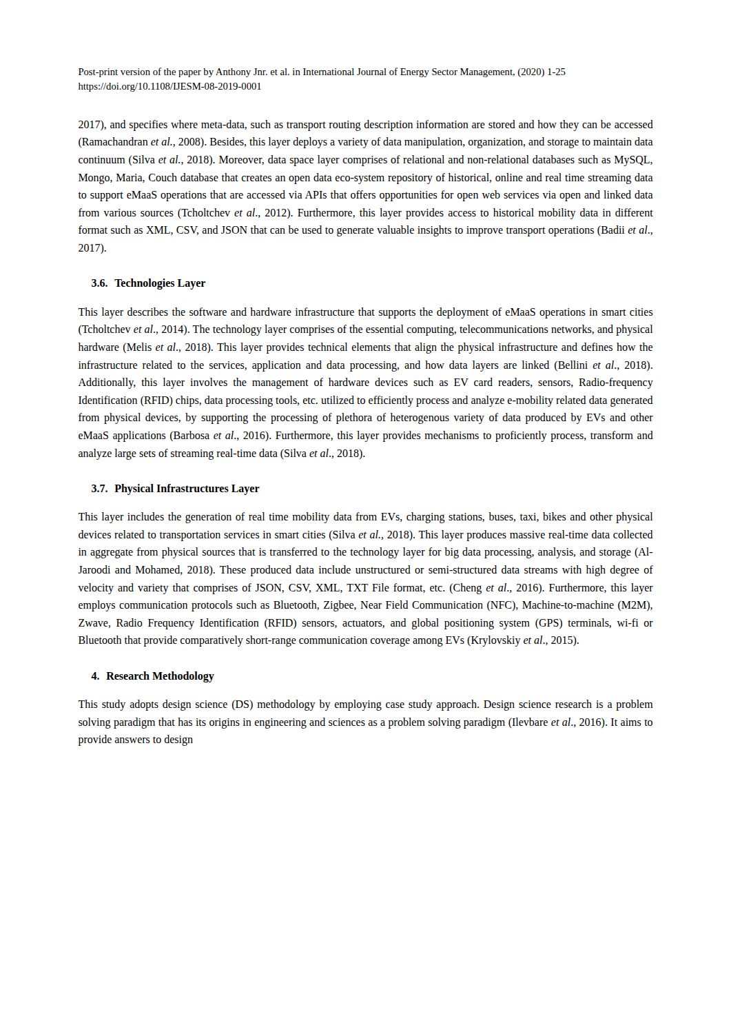Post-print version of the paper by Anthony Jnr. et al. in International Journal of Energy Sector Management, (2020) 1-25 https://doi.org/10.1108/IJESM-08-2019-0001
2017), and specifies where meta-data, such as transport routing description information are stored and how they can be accessed (Ramachandran et al., 2008). Besides, this layer deploys a variety of data manipulation, organization, and storage to maintain data continuum (Silva et al., 2018). Moreover, data space layer comprises of relational and non-relational databases such as MySQL, Mongo, Maria, Couch database that creates an open data eco-system repository of historical, online and real time streaming data to support eMaaS operations that are accessed via APIs that offers opportunities for open web services via open and linked data from various sources (Tcholtchev et al., 2012). Furthermore, this layer provides access to historical mobility data in different format such as XML, CSV, and JSON that can be used to generate valuable insights to improve transport operations (Badii et al., 2017).
3.6. Technologies Layer
This layer describes the software and hardware infrastructure that supports the deployment of eMaaS operations in smart cities (Tcholtchev et al., 2014). The technology layer comprises of the essential computing, telecommunications networks, and physical hardware (Melis et al., 2018). This layer provides technical elements that align the physical infrastructure and defines how the infrastructure related to the services, application and data processing, and how data layers are linked (Bellini et al., 2018). Additionally, this layer involves the management of hardware devices such as EV card readers, sensors, Radio-frequency Identification (RFID) chips, data processing tools, etc. utilized to efficiently process and analyze e-mobility related data generated from physical devices, by supporting the processing of plethora of heterogenous variety of data produced by EVs and other eMaaS applications (Barbosa et al., 2016). Furthermore, this layer provides mechanisms to proficiently process, transform and analyze large sets of streaming real-time data (Silva et al., 2018).
3.7. Physical Infrastructures Layer
This layer includes the generation of real time mobility data from EVs, charging stations, buses, taxi, bikes and other physical devices related to transportation services in smart cities (Silva et al., 2018). This layer produces massive real-time data collected in aggregate from physical sources that is transferred to the technology layer for big data processing, analysis, and storage (Al-Jaroodi and Mohamed, 2018). These produced data include unstructured or semi-structured data streams with high degree of velocity and variety that comprises of JSON, CSV, XML, TXT File format, etc. (Cheng et al., 2016). Furthermore, this layer employs communication protocols such as Bluetooth, Zigbee, Near Field Communication (NFC), Machine-to-machine (M2M), Zwave, Radio Frequency Identification (RFID) sensors, actuators, and global positioning system (GPS) terminals, wi-fi or Bluetooth that provide comparatively short-range communication coverage among EVs (Krylovskiy et al., 2015).
4. Research Methodology
This study adopts design science (DS) methodology by employing case study approach. Design science research is a problem solving paradigm that has its origins in engineering and sciences as a problem solving paradigm (Ilevbare et al., 2016). It aims to provide answers to design